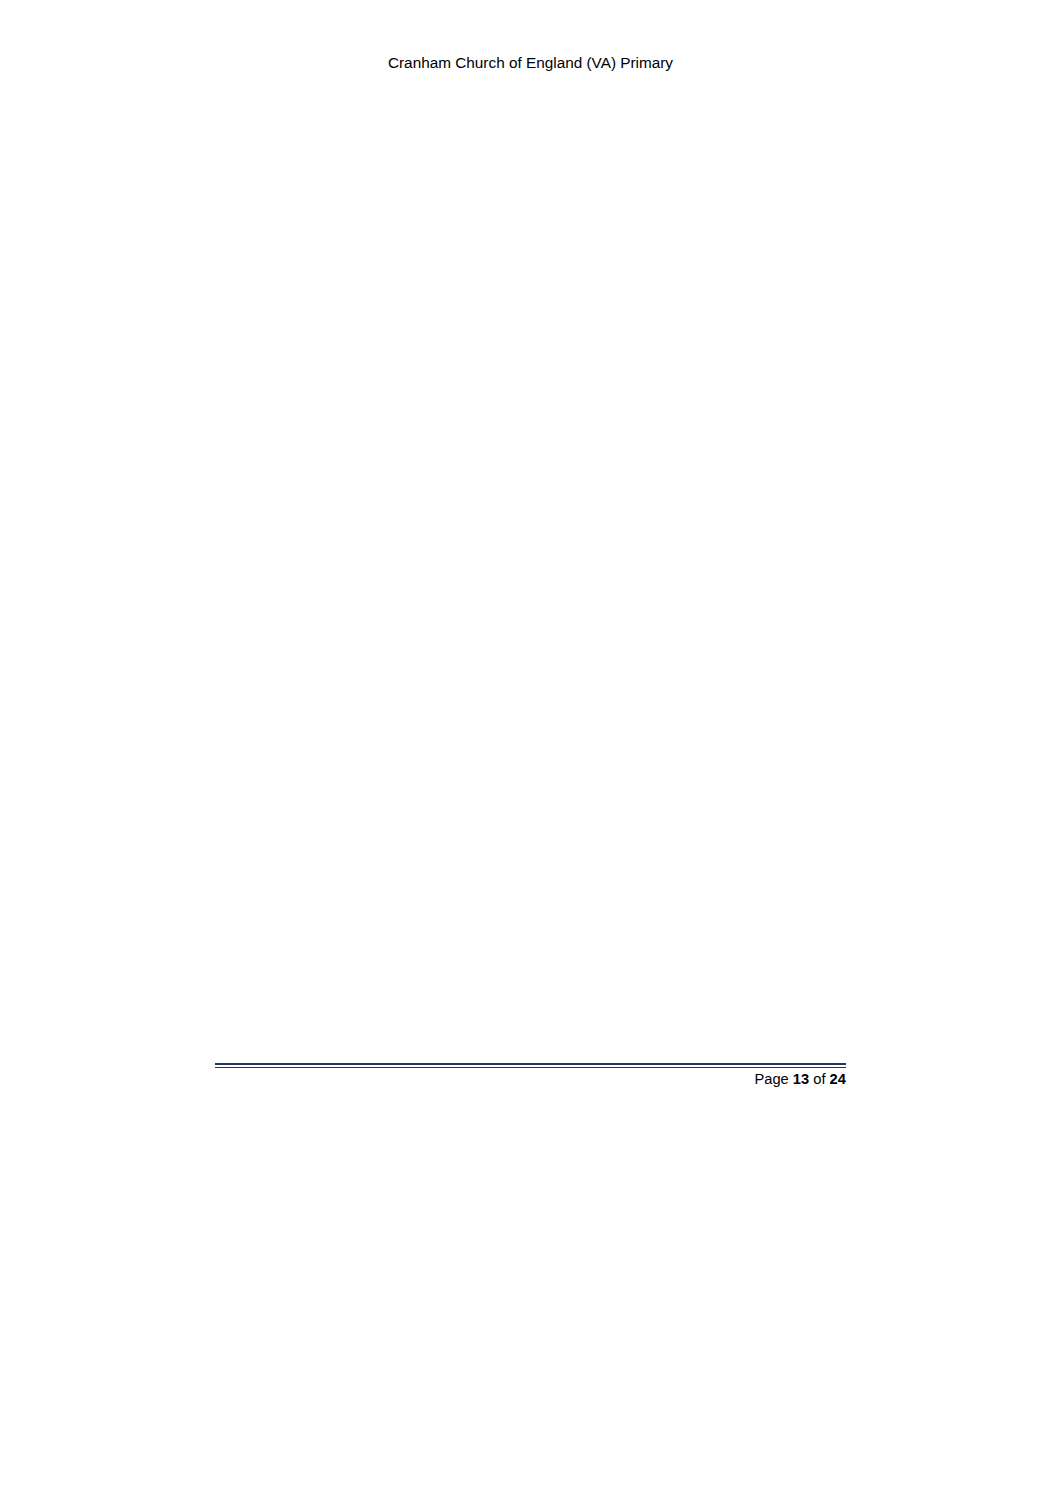Cranham Church of England (VA) Primary
Page 13 of 24